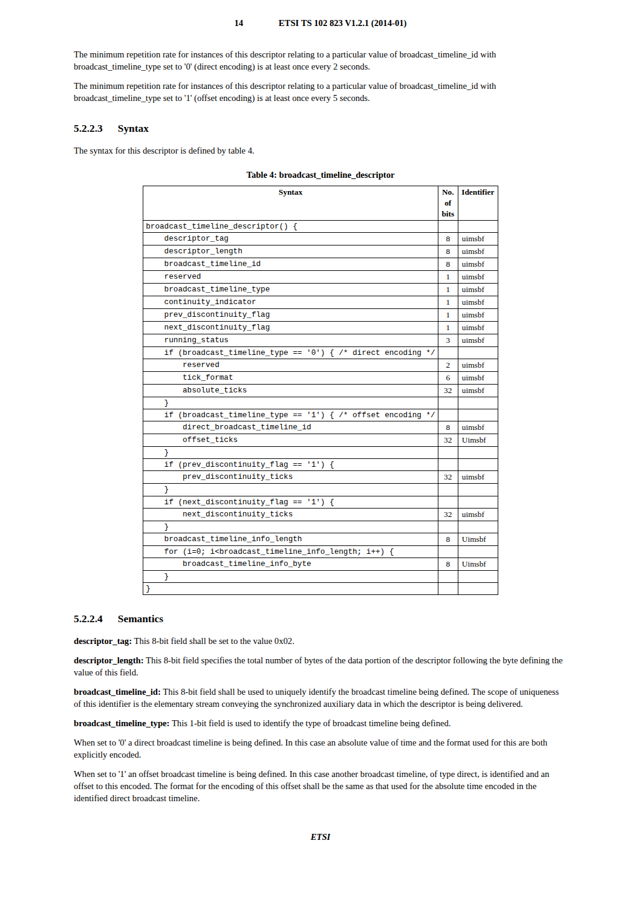14 ETSI TS 102 823 V1.2.1 (2014-01)
The minimum repetition rate for instances of this descriptor relating to a particular value of broadcast_timeline_id with broadcast_timeline_type set to '0' (direct encoding) is at least once every 2 seconds.
The minimum repetition rate for instances of this descriptor relating to a particular value of broadcast_timeline_id with broadcast_timeline_type set to '1' (offset encoding) is at least once every 5 seconds.
5.2.2.3 Syntax
The syntax for this descriptor is defined by table 4.
Table 4: broadcast_timeline_descriptor
| Syntax | No. of bits | Identifier |
| --- | --- | --- |
| broadcast_timeline_descriptor() { | | |
| descriptor_tag | 8 | uimsbf |
| descriptor_length | 8 | uimsbf |
| broadcast_timeline_id | 8 | uimsbf |
| reserved | 1 | uimsbf |
| broadcast_timeline_type | 1 | uimsbf |
| continuity_indicator | 1 | uimsbf |
| prev_discontinuity_flag | 1 | uimsbf |
| next_discontinuity_flag | 1 | uimsbf |
| running_status | 3 | uimsbf |
| if (broadcast_timeline_type == '0') { /* direct encoding */ | | |
| reserved | 2 | uimsbf |
| tick_format | 6 | uimsbf |
| absolute_ticks | 32 | uimsbf |
| } | | |
| if (broadcast_timeline_type == '1') { /* offset encoding */ | | |
| direct_broadcast_timeline_id | 8 | uimsbf |
| offset_ticks | 32 | Uimsbf |
| } | | |
| if (prev_discontinuity_flag == '1') { | | |
| prev_discontinuity_ticks | 32 | uimsbf |
| } | | |
| if (next_discontinuity_flag == '1') { | | |
| next_discontinuity_ticks | 32 | uimsbf |
| } | | |
| broadcast_timeline_info_length | 8 | Uimsbf |
| for (i=0; i<broadcast_timeline_info_length; i++) { | | |
| broadcast_timeline_info_byte | 8 | Uimsbf |
| } | | |
| } | | |
5.2.2.4 Semantics
descriptor_tag: This 8-bit field shall be set to the value 0x02.
descriptor_length: This 8-bit field specifies the total number of bytes of the data portion of the descriptor following the byte defining the value of this field.
broadcast_timeline_id: This 8-bit field shall be used to uniquely identify the broadcast timeline being defined. The scope of uniqueness of this identifier is the elementary stream conveying the synchronized auxiliary data in which the descriptor is being delivered.
broadcast_timeline_type: This 1-bit field is used to identify the type of broadcast timeline being defined.
When set to '0' a direct broadcast timeline is being defined. In this case an absolute value of time and the format used for this are both explicitly encoded.
When set to '1' an offset broadcast timeline is being defined. In this case another broadcast timeline, of type direct, is identified and an offset to this encoded. The format for the encoding of this offset shall be the same as that used for the absolute time encoded in the identified direct broadcast timeline.
ETSI